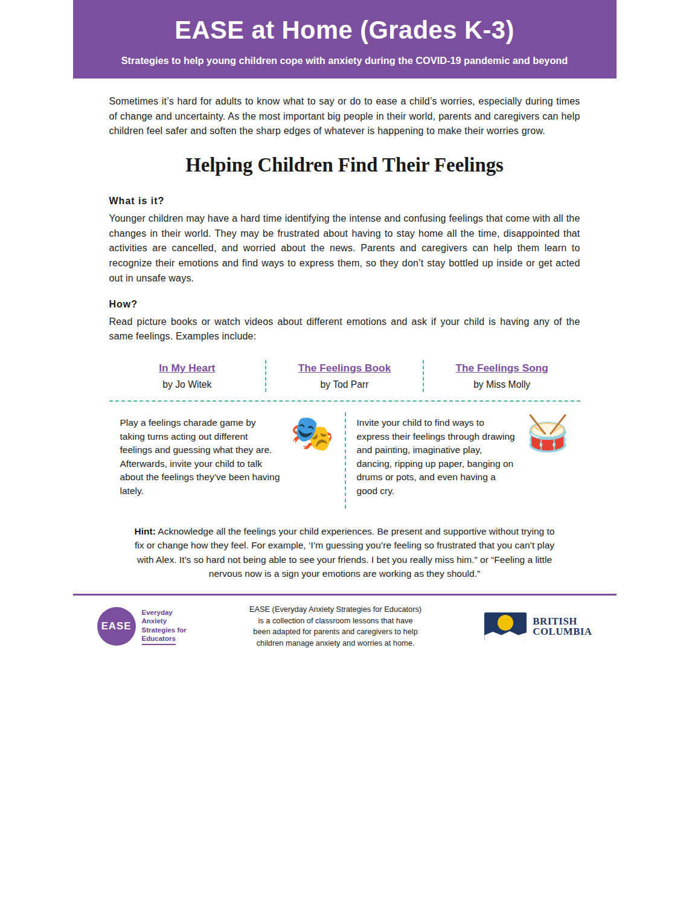EASE at Home (Grades K-3)
Strategies to help young children cope with anxiety during the COVID-19 pandemic and beyond
Sometimes it’s hard for adults to know what to say or do to ease a child’s worries, especially during times of change and uncertainty. As the most important big people in their world, parents and caregivers can help children feel safer and soften the sharp edges of whatever is happening to make their worries grow.
Helping Children Find Their Feelings
What is it?
Younger children may have a hard time identifying the intense and confusing feelings that come with all the changes in their world. They may be frustrated about having to stay home all the time, disappointed that activities are cancelled, and worried about the news. Parents and caregivers can help them learn to recognize their emotions and find ways to express them, so they don’t stay bottled up inside or get acted out in unsafe ways.
How?
Read picture books or watch videos about different emotions and ask if your child is having any of the same feelings. Examples include:
In My Heart by Jo Witek
The Feelings Book by Tod Parr
The Feelings Song by Miss Molly
Play a feelings charade game by taking turns acting out different feelings and guessing what they are. Afterwards, invite your child to talk about the feelings they’ve been having lately.
🎭
Invite your child to find ways to express their feelings through drawing and painting, imaginative play, dancing, ripping up paper, banging on drums or pots, and even having a good cry.
🥁
Hint: Acknowledge all the feelings your child experiences. Be present and supportive without trying to fix or change how they feel. For example, ‘I’m guessing you’re feeling so frustrated that you can’t play with Alex. It’s so hard not being able to see your friends. I bet you really miss him.” or “Feeling a little nervous now is a sign your emotions are working as they should.”
EASE
Everyday Anxiety Strategies for Educators
EASE (Everyday Anxiety Strategies for Educators)
is a collection of classroom lessons that have
been adapted for parents and caregivers to help
children manage anxiety and worries at home.
BRITISH COLUMBIA